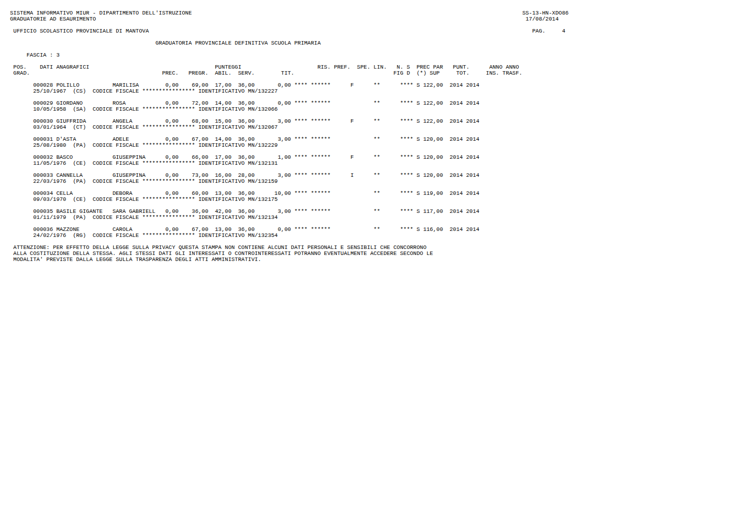SISTEMA INFORMATIVO MIUR - DIPARTIMENTO DELL'ISTRUZIONE                                                                                                    SS-13-HN-XDO86
GRADUATORIE AD ESAURIMENTO                                                                                                                                  17/08/2014

 UFFICIO SCOLASTICO PROVINCIALE DI MANTOVA                                                                                                                    PAG.     4

                                            GRADUATORIA PROVINCIALE DEFINITIVA SCUOLA PRIMARIA

     FASCIA : 3

 POS.    DATI ANAGRAFICI                                      PUNTEGGI                       RIS. PREF.  SPE. LIN.   N. S  PREC PAR   PUNT.      ANNO ANNO
 GRAD.                                        PREC.   PREGR.  ABIL.  SERV.        TIT.                              FIG D  (*) SUP     TOT.     INS. TRASF.

       000028 POLILLO          MARILISA        0,00    69,00  17,00  36,00       0,00 **** ******      F      **      **** S 122,00  2014 2014
       25/10/1967  (CS)  CODICE FISCALE **************** IDENTIFICATIVO MN/132227

       000029 GIORDANO         ROSA            0,00    72,00  14,00  36,00       0,00 **** ******             **      **** S 122,00  2014 2014
       10/05/1958  (SA)  CODICE FISCALE **************** IDENTIFICATIVO MN/132066

       000030 GIUFFRIDA        ANGELA          0,00    68,00  15,00  36,00       3,00 **** ******      F      **      **** S 122,00  2014 2014
       03/01/1964  (CT)  CODICE FISCALE **************** IDENTIFICATIVO MN/132067

       000031 D'ASTA           ADELE           0,00    67,00  14,00  36,00       3,00 **** ******             **      **** S 120,00  2014 2014
       25/08/1980  (PA)  CODICE FISCALE **************** IDENTIFICATIVO MN/132229

       000032 BASCO            GIUSEPPINA      0,00    66,00  17,00  36,00       1,00 **** ******      F      **      **** S 120,00  2014 2014
       11/05/1976  (CE)  CODICE FISCALE **************** IDENTIFICATIVO MN/132131

       000033 CANNELLA         GIUSEPPINA      0,00    73,00  16,00  28,00       3,00 **** ******      I      **      **** S 120,00  2014 2014
       22/03/1976  (PA)  CODICE FISCALE **************** IDENTIFICATIVO MN/132159

       000034 CELLA            DEBORA          0,00    60,00  13,00  36,00      10,00 **** ******             **      **** S 119,00  2014 2014
       09/03/1970  (CE)  CODICE FISCALE **************** IDENTIFICATIVO MN/132175

       000035 BASILE GIGANTE   SARA GABRIELL   0,00    36,00  42,00  36,00       3,00 **** ******             **      **** S 117,00  2014 2014
       01/11/1979  (PA)  CODICE FISCALE **************** IDENTIFICATIVO MN/132134

       000036 MAZZONE          CAROLA          0,00    67,00  13,00  36,00       0,00 **** ******             **      **** S 116,00  2014 2014
       24/02/1976  (RG)  CODICE FISCALE **************** IDENTIFICATIVO MN/132354

 ATTENZIONE: PER EFFETTO DELLA LEGGE SULLA PRIVACY QUESTA STAMPA NON CONTIENE ALCUNI DATI PERSONALI E SENSIBILI CHE CONCORRONO
 ALLA COSTITUZIONE DELLA STESSA. AGLI STESSI DATI GLI INTERESSATI O CONTROINTERESSATI POTRANNO EVENTUALMENTE ACCEDERE SECONDO LE
 MODALITA' PREVISTE DALLA LEGGE SULLA TRASPARENZA DEGLI ATTI AMMINISTRATIVI.